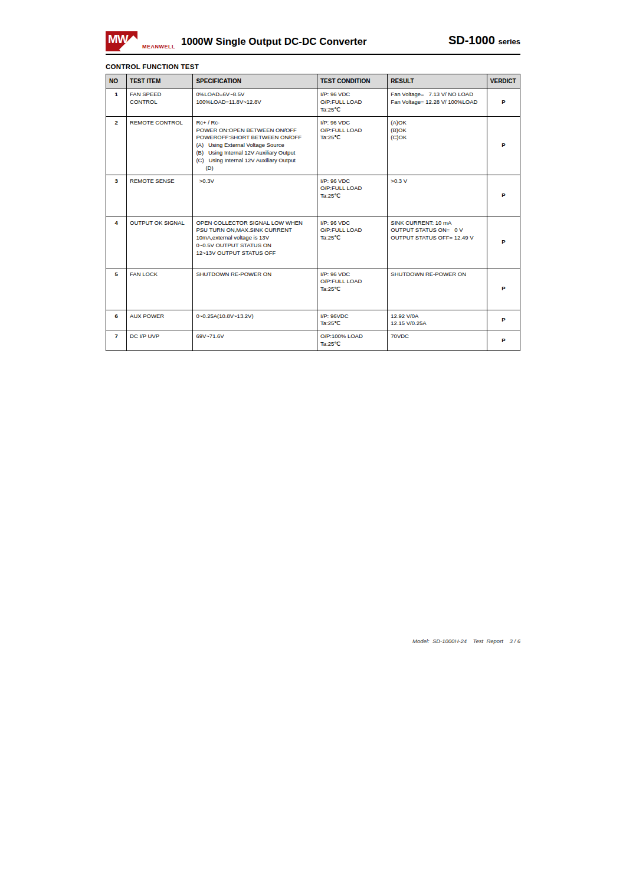MW
MEANWELL
1000W Single Output DC-DC Converter
SD-1000 series
CONTROL FUNCTION TEST
| NO | TEST ITEM | SPECIFICATION | TEST CONDITION | RESULT | VERDICT |
| --- | --- | --- | --- | --- | --- |
| 1 | FAN SPEED CONTROL | 0%LOAD=6V~8.5V 100%LOAD=11.8V~12.8V | I/P: 96 VDC O/P:FULL LOAD Ta:25℃ | Fan Voltage= 7.13 V/ NO LOAD Fan Voltage= 12.28 V/ 100%LOAD | P |
| 2 | REMOTE CONTROL | Rc+ / Rc- POWER ON:OPEN BETWEEN ON/OFF POWEROFF:SHORT BETWEEN ON/OFF (A) Using External Voltage Source (B) Using Internal 12V Auxiliary Output (C) Using Internal 12V Auxiliary Output (D) | I/P: 96 VDC O/P:FULL LOAD Ta:25℃ | (A)OK (B)OK (C)OK | P |
| 3 | REMOTE SENSE | >0.3V | I/P: 96 VDC O/P:FULL LOAD Ta:25℃ | >0.3 V | P |
| 4 | OUTPUT OK SIGNAL | OPEN COLLECTOR SIGNAL LOW WHEN PSU TURN ON,MAX.SINK CURRENT 10mA,external voltage is 13V 0~0.5V OUTPUT STATUS ON 12~13V OUTPUT STATUS OFF | I/P: 96 VDC O/P:FULL LOAD Ta:25℃ | SINK CURRENT: 10 mA OUTPUT STATUS ON= 0 V OUTPUT STATUS OFF= 12.49 V | P |
| 5 | FAN LOCK | SHUTDOWN RE-POWER ON | I/P: 96 VDC O/P:FULL LOAD Ta:25℃ | SHUTDOWN RE-POWER ON | P |
| 6 | AUX POWER | 0~0.25A(10.8V~13.2V) | I/P: 96VDC Ta:25℃ | 12.92 V/0A 12.15 V/0.25A | P |
| 7 | DC I/P UVP | 69V~71.6V | O/P:100% LOAD Ta:25℃ | 70VDC | P |
Model: SD-1000H-24 Test Report 3 / 6